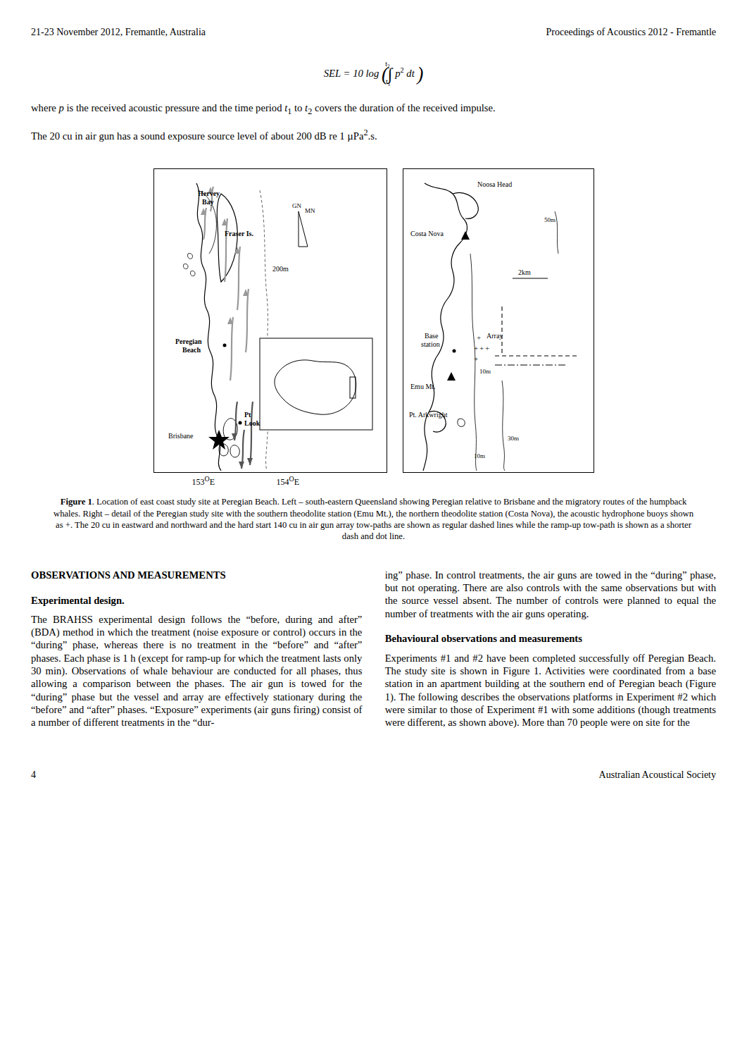21-23 November 2012, Fremantle, Australia Proceedings of Acoustics 2012 - Fremantle
SEL = 10 log (∫t1t2p2 dt )
where p is the received acoustic pressure and the time period t1 to t2 covers the duration of the received impulse.
The 20 cu in air gun has a sound exposure source level of about 200 dB re 1 µPa2.s.
GN MN 200m Hervey Bay Fraser Is. Peregian Beach Pt Lookout Brisbane
153OE 154OE
Noosa Head 50m Costa Nova 2km Base station Emu Mt. Pt. Arkwright Array + + + + + 10m 30m 10m
Figure 1. Location of east coast study site at Peregian Beach. Left – south-eastern Queensland showing Peregian relative to Brisbane and the migratory routes of the humpback whales. Right – detail of the Peregian study site with the southern theodolite station (Emu Mt.), the northern theodolite station (Costa Nova), the acoustic hydrophone buoys shown as +. The 20 cu in eastward and northward and the hard start 140 cu in air gun array tow-paths are shown as regular dashed lines while the ramp-up tow-path is shown as a shorter dash and dot line.
OBSERVATIONS AND MEASUREMENTS
Experimental design.
The BRAHSS experimental design follows the “before, during and after” (BDA) method in which the treatment (noise exposure or control) occurs in the “during” phase, whereas there is no treatment in the “before” and “after” phases. Each phase is 1 h (except for ramp-up for which the treatment lasts only 30 min). Observations of whale behaviour are conducted for all phases, thus allowing a comparison between the phases. The air gun is towed for the “during” phase but the vessel and array are effectively stationary during the “before” and “after” phases. “Exposure” experiments (air guns firing) consist of a number of different treatments in the “dur-
ing” phase. In control treatments, the air guns are towed in the “during” phase, but not operating. There are also controls with the same observations but with the source vessel absent. The number of controls were planned to equal the number of treatments with the air guns operating.
Behavioural observations and measurements
Experiments #1 and #2 have been completed successfully off Peregian Beach. The study site is shown in Figure 1. Activities were coordinated from a base station in an apartment building at the southern end of Peregian beach (Figure 1). The following describes the observations platforms in Experiment #2 which were similar to those of Experiment #1 with some additions (though treatments were different, as shown above). More than 70 people were on site for the
4 Australian Acoustical Society